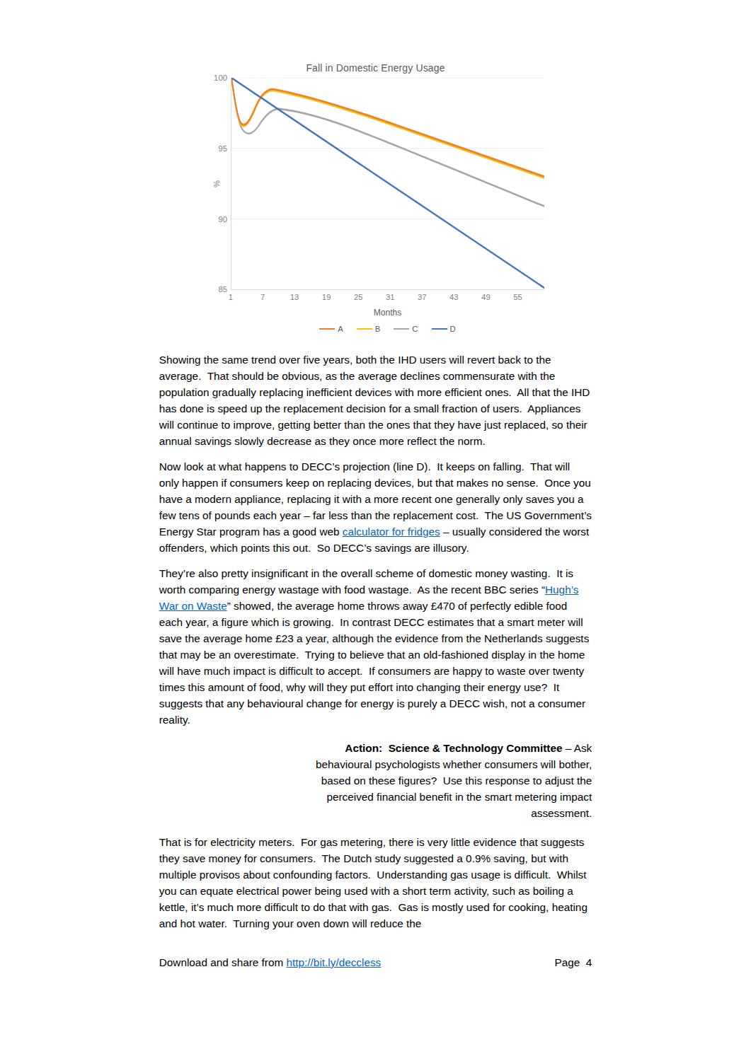Fall in Domestic Energy Usage
% 100 95 90 85
1 7 13 19 25 31 37 43 49 55
Months
A B C D
Showing the same trend over five years, both the IHD users will revert back to the average. That should be obvious, as the average declines commensurate with the population gradually replacing inefficient devices with more efficient ones. All that the IHD has done is speed up the replacement decision for a small fraction of users. Appliances will continue to improve, getting better than the ones that they have just replaced, so their annual savings slowly decrease as they once more reflect the norm.
Now look at what happens to DECC’s projection (line D). It keeps on falling. That will only happen if consumers keep on replacing devices, but that makes no sense. Once you have a modern appliance, replacing it with a more recent one generally only saves you a few tens of pounds each year – far less than the replacement cost. The US Government’s Energy Star program has a good web calculator for fridges – usually considered the worst offenders, which points this out. So DECC’s savings are illusory.
They’re also pretty insignificant in the overall scheme of domestic money wasting. It is worth comparing energy wastage with food wastage. As the recent BBC series “Hugh’s War on Waste” showed, the average home throws away £470 of perfectly edible food each year, a figure which is growing. In contrast DECC estimates that a smart meter will save the average home £23 a year, although the evidence from the Netherlands suggests that may be an overestimate. Trying to believe that an old-fashioned display in the home will have much impact is difficult to accept. If consumers are happy to waste over twenty times this amount of food, why will they put effort into changing their energy use? It suggests that any behavioural change for energy is purely a DECC wish, not a consumer reality.
Action: Science & Technology Committee – Ask behavioural psychologists whether consumers will bother, based on these figures? Use this response to adjust the perceived financial benefit in the smart metering impact assessment.
That is for electricity meters. For gas metering, there is very little evidence that suggests they save money for consumers. The Dutch study suggested a 0.9% saving, but with multiple provisos about confounding factors. Understanding gas usage is difficult. Whilst you can equate electrical power being used with a short term activity, such as boiling a kettle, it’s much more difficult to do that with gas. Gas is mostly used for cooking, heating and hot water. Turning your oven down will reduce the
Download and share from http://bit.ly/deccless
Page 4